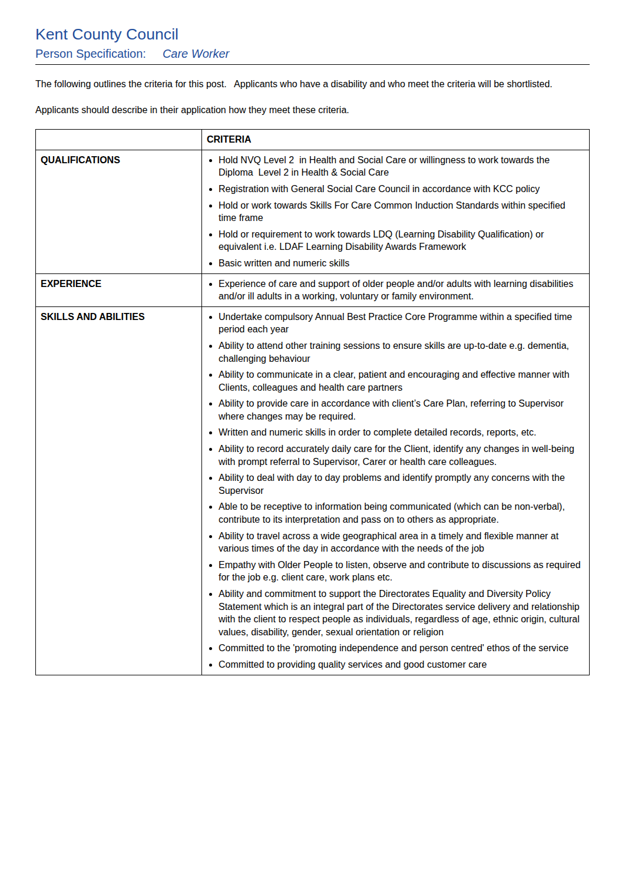Kent County Council
Person Specification:Care Worker
The following outlines the criteria for this post. Applicants who have a disability and who meet the criteria will be shortlisted.
Applicants should describe in their application how they meet these criteria.
| | CRITERIA |
| --- | --- |
| QUALIFICATIONS | Hold NVQ Level 2 in Health and Social Care or willingness to work towards the Diploma Level 2 in Health & Social Care Registration with General Social Care Council in accordance with KCC policy Hold or work towards Skills For Care Common Induction Standards within specified time frame Hold or requirement to work towards LDQ (Learning Disability Qualification) or equivalent i.e. LDAF Learning Disability Awards Framework Basic written and numeric skills |
| EXPERIENCE | Experience of care and support of older people and/or adults with learning disabilities and/or ill adults in a working, voluntary or family environment. |
| SKILLS AND ABILITIES | Undertake compulsory Annual Best Practice Core Programme within a specified time period each year Ability to attend other training sessions to ensure skills are up-to-date e.g. dementia, challenging behaviour Ability to communicate in a clear, patient and encouraging and effective manner with Clients, colleagues and health care partners Ability to provide care in accordance with client’s Care Plan, referring to Supervisor where changes may be required. Written and numeric skills in order to complete detailed records, reports, etc. Ability to record accurately daily care for the Client, identify any changes in well-being with prompt referral to Supervisor, Carer or health care colleagues. Ability to deal with day to day problems and identify promptly any concerns with the Supervisor Able to be receptive to information being communicated (which can be non-verbal), contribute to its interpretation and pass on to others as appropriate. Ability to travel across a wide geographical area in a timely and flexible manner at various times of the day in accordance with the needs of the job Empathy with Older People to listen, observe and contribute to discussions as required for the job e.g. client care, work plans etc. Ability and commitment to support the Directorates Equality and Diversity Policy Statement which is an integral part of the Directorates service delivery and relationship with the client to respect people as individuals, regardless of age, ethnic origin, cultural values, disability, gender, sexual orientation or religion Committed to the 'promoting independence and person centred' ethos of the service Committed to providing quality services and good customer care |